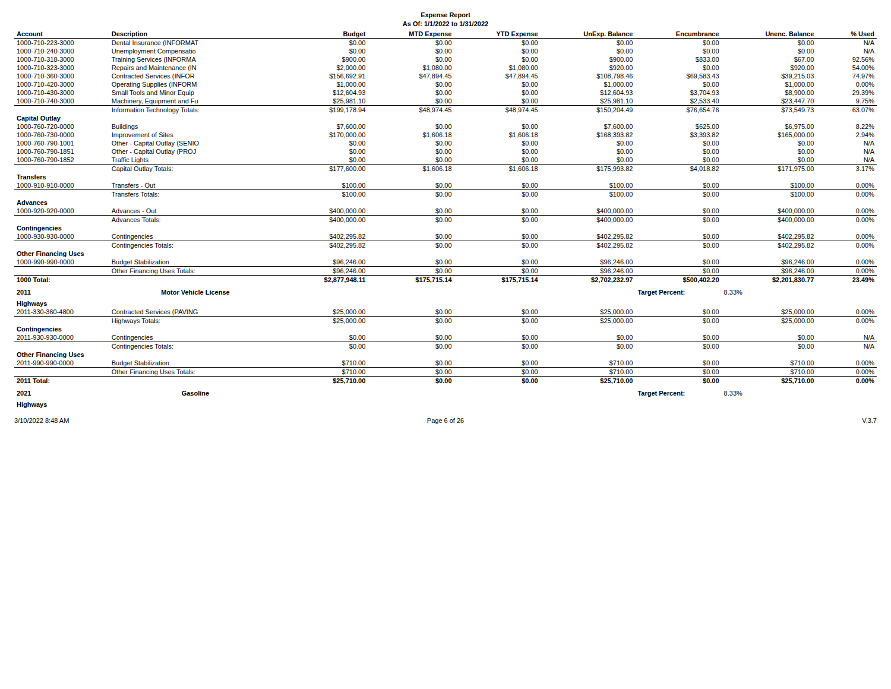Expense Report
As Of: 1/1/2022 to 1/31/2022
| Account | Description | Budget | MTD Expense | YTD Expense | UnExp. Balance | Encumbrance | Unenc. Balance | % Used |
| --- | --- | --- | --- | --- | --- | --- | --- | --- |
| 1000-710-223-3000 | Dental Insurance (INFORMAT | $0.00 | $0.00 | $0.00 | $0.00 | $0.00 | $0.00 | N/A |
| 1000-710-240-3000 | Unemployment Compensatio | $0.00 | $0.00 | $0.00 | $0.00 | $0.00 | $0.00 | N/A |
| 1000-710-318-3000 | Training Services (INFORMA | $900.00 | $0.00 | $0.00 | $900.00 | $833.00 | $67.00 | 92.56% |
| 1000-710-323-3000 | Repairs and Maintenance (IN | $2,000.00 | $1,080.00 | $1,080.00 | $920.00 | $0.00 | $920.00 | 54.00% |
| 1000-710-360-3000 | Contracted Services (INFOR | $156,692.91 | $47,894.45 | $47,894.45 | $108,798.46 | $69,583.43 | $39,215.03 | 74.97% |
| 1000-710-420-3000 | Operating Supplies (INFORM | $1,000.00 | $0.00 | $0.00 | $1,000.00 | $0.00 | $1,000.00 | 0.00% |
| 1000-710-430-3000 | Small Tools and Minor Equip | $12,604.93 | $0.00 | $0.00 | $12,604.93 | $3,704.93 | $8,900.00 | 29.39% |
| 1000-710-740-3000 | Machinery, Equipment and Fu | $25,981.10 | $0.00 | $0.00 | $25,981.10 | $2,533.40 | $23,447.70 | 9.75% |
| | Information Technology Totals: | $199,178.94 | $48,974.45 | $48,974.45 | $150,204.49 | $76,654.76 | $73,549.73 | 63.07% |
| Capital Outlay |
| 1000-760-720-0000 | Buildings | $7,600.00 | $0.00 | $0.00 | $7,600.00 | $625.00 | $6,975.00 | 8.22% |
| 1000-760-730-0000 | Improvement of Sites | $170,000.00 | $1,606.18 | $1,606.18 | $168,393.82 | $3,393.82 | $165,000.00 | 2.94% |
| 1000-760-790-1001 | Other - Capital Outlay (SENIO | $0.00 | $0.00 | $0.00 | $0.00 | $0.00 | $0.00 | N/A |
| 1000-760-790-1851 | Other - Capital Outlay (PROJ | $0.00 | $0.00 | $0.00 | $0.00 | $0.00 | $0.00 | N/A |
| 1000-760-790-1852 | Traffic Lights | $0.00 | $0.00 | $0.00 | $0.00 | $0.00 | $0.00 | N/A |
| | Capital Outlay Totals: | $177,600.00 | $1,606.18 | $1,606.18 | $175,993.82 | $4,018.82 | $171,975.00 | 3.17% |
| Transfers |
| 1000-910-910-0000 | Transfers - Out | $100.00 | $0.00 | $0.00 | $100.00 | $0.00 | $100.00 | 0.00% |
| | Transfers Totals: | $100.00 | $0.00 | $0.00 | $100.00 | $0.00 | $100.00 | 0.00% |
| Advances |
| 1000-920-920-0000 | Advances - Out | $400,000.00 | $0.00 | $0.00 | $400,000.00 | $0.00 | $400,000.00 | 0.00% |
| | Advances Totals: | $400,000.00 | $0.00 | $0.00 | $400,000.00 | $0.00 | $400,000.00 | 0.00% |
| Contingencies |
| 1000-930-930-0000 | Contingencies | $402,295.82 | $0.00 | $0.00 | $402,295.82 | $0.00 | $402,295.82 | 0.00% |
| | Contingencies Totals: | $402,295.82 | $0.00 | $0.00 | $402,295.82 | $0.00 | $402,295.82 | 0.00% |
| Other Financing Uses |
| 1000-990-990-0000 | Budget Stabilization | $96,246.00 | $0.00 | $0.00 | $96,246.00 | $0.00 | $96,246.00 | 0.00% |
| | Other Financing Uses Totals: | $96,246.00 | $0.00 | $0.00 | $96,246.00 | $0.00 | $96,246.00 | 0.00% |
| 1000 Total: | | $2,877,948.11 | $175,715.14 | $175,715.14 | $2,702,232.97 | $500,402.20 | $2,201,830.77 | 23.49% |
| 2011 | Motor Vehicle License | | | | | Target Percent: | 8.33% | |
| Highways |
| 2011-330-360-4800 | Contracted Services (PAVING | $25,000.00 | $0.00 | $0.00 | $25,000.00 | $0.00 | $25,000.00 | 0.00% |
| | Highways Totals: | $25,000.00 | $0.00 | $0.00 | $25,000.00 | $0.00 | $25,000.00 | 0.00% |
| Contingencies |
| 2011-930-930-0000 | Contingencies | $0.00 | $0.00 | $0.00 | $0.00 | $0.00 | $0.00 | N/A |
| | Contingencies Totals: | $0.00 | $0.00 | $0.00 | $0.00 | $0.00 | $0.00 | N/A |
| Other Financing Uses |
| 2011-990-990-0000 | Budget Stabilization | $710.00 | $0.00 | $0.00 | $710.00 | $0.00 | $710.00 | 0.00% |
| | Other Financing Uses Totals: | $710.00 | $0.00 | $0.00 | $710.00 | $0.00 | $710.00 | 0.00% |
| 2011 Total: | | $25,710.00 | $0.00 | $0.00 | $25,710.00 | $0.00 | $25,710.00 | 0.00% |
| 2021 | Gasoline | | | | | Target Percent: | 8.33% | |
| Highways |
3/10/2022 8:48 AM Page 6 of 26 V.3.7